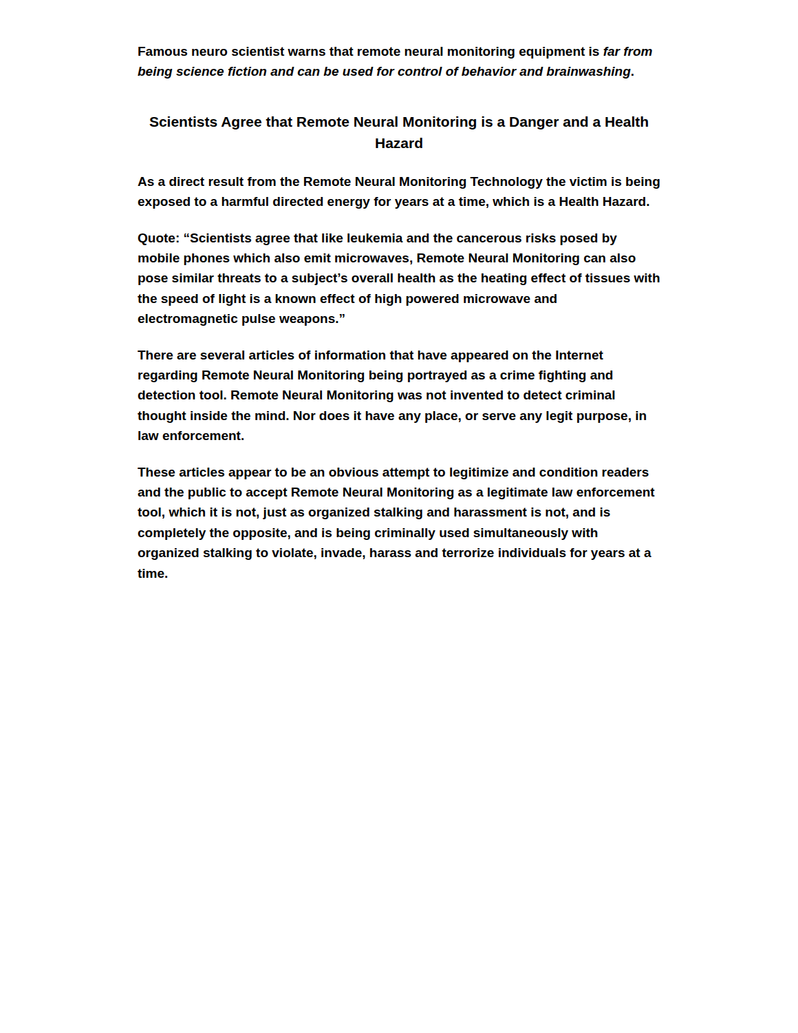Famous neuro scientist warns that remote neural monitoring equipment is far from being science fiction and can be used for control of behavior and brainwashing.
Scientists Agree that Remote Neural Monitoring is a Danger and a Health Hazard
As a direct result from the Remote Neural Monitoring Technology the victim is being exposed to a harmful directed energy for years at a time, which is a Health Hazard.
Quote: “Scientists agree that like leukemia and the cancerous risks posed by mobile phones which also emit microwaves, Remote Neural Monitoring can also pose similar threats to a subject’s overall health as the heating effect of tissues with the speed of light is a known effect of high powered microwave and electromagnetic pulse weapons.”
There are several articles of information that have appeared on the Internet regarding Remote Neural Monitoring being portrayed as a crime fighting and detection tool. Remote Neural Monitoring was not invented to detect criminal thought inside the mind. Nor does it have any place, or serve any legit purpose, in law enforcement.
These articles appear to be an obvious attempt to legitimize and condition readers and the public to accept Remote Neural Monitoring as a legitimate law enforcement tool, which it is not, just as organized stalking and harassment is not, and is completely the opposite, and is being criminally used simultaneously with organized stalking to violate, invade, harass and terrorize individuals for years at a time.